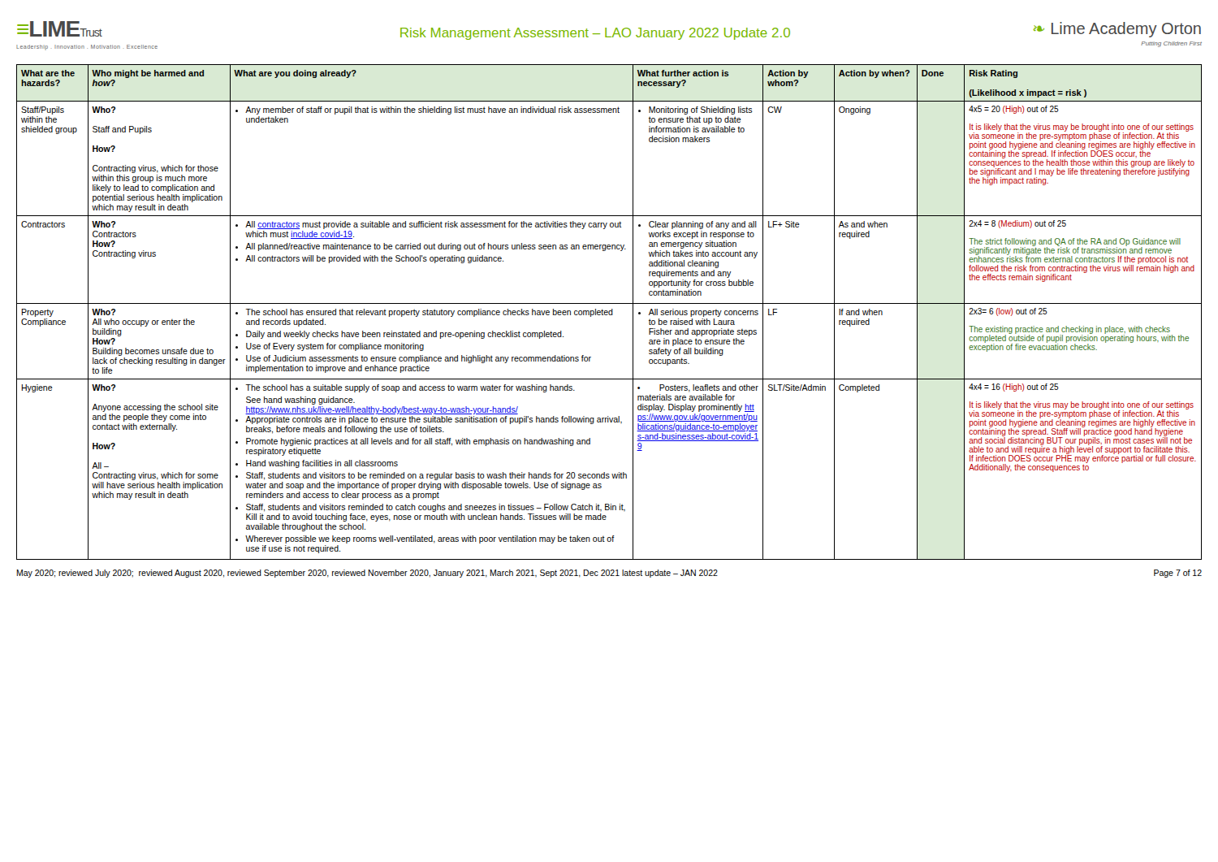≡LIMETrust
Leadership . Innovation . Motivation . Excellence
Risk Management Assessment – LAO January 2022 Update 2.0
❧ Lime Academy Orton
Putting Children First
| What are the hazards? | Who might be harmed and how ? | What are you doing already? | What further action is necessary? | Action by whom? | Action by when? | Done | Risk Rating (Likelihood x impact = risk ) |
| --- | --- | --- | --- | --- | --- | --- | --- |
| Staff/Pupils within the shielded group | Who? Staff and Pupils How? Contracting virus, which for those within this group is much more likely to lead to complication and potential serious health implication which may result in death | Any member of staff or pupil that is within the shielding list must have an individual risk assessment undertaken | Monitoring of Shielding lists to ensure that up to date information is available to decision makers | CW | Ongoing | | 4x5 = 20 (High) out of 25 It is likely that the virus may be brought into one of our settings via someone in the pre-symptom phase of infection. At this point good hygiene and cleaning regimes are highly effective in containing the spread. If infection DOES occur, the consequences to the health those within this group are likely to be significant and I may be life threatening therefore justifying the high impact rating. |
| Contractors | Who? Contractors How? Contracting virus | All contractors must provide a suitable and sufficient risk assessment for the activities they carry out which must include covid-19 . All planned/reactive maintenance to be carried out during out of hours unless seen as an emergency. All contractors will be provided with the School's operating guidance. | Clear planning of any and all works except in response to an emergency situation which takes into account any additional cleaning requirements and any opportunity for cross bubble contamination | LF+ Site | As and when required | | 2x4 = 8 (Medium) out of 25 The strict following and QA of the RA and Op Guidance will significantly mitigate the risk of transmission and remove enhances risks from external contractors If the protocol is not followed the risk from contracting the virus will remain high and the effects remain significant |
| Property Compliance | Who? All who occupy or enter the building How? Building becomes unsafe due to lack of checking resulting in danger to life | The school has ensured that relevant property statutory compliance checks have been completed and records updated. Daily and weekly checks have been reinstated and pre-opening checklist completed. Use of Every system for compliance monitoring Use of Judicium assessments to ensure compliance and highlight any recommendations for implementation to improve and enhance practice | All serious property concerns to be raised with Laura Fisher and appropriate steps are in place to ensure the safety of all building occupants. | LF | If and when required | | 2x3= 6 (low) out of 25 The existing practice and checking in place, with checks completed outside of pupil provision operating hours, with the exception of fire evacuation checks. |
| Hygiene | Who? Anyone accessing the school site and the people they come into contact with externally. How? All – Contracting virus, which for some will have serious health implication which may result in death | The school has a suitable supply of soap and access to warm water for washing hands. See hand washing guidance. https://www.nhs.uk/live-well/healthy-body/best-way-to-wash-your-hands/ Appropriate controls are in place to ensure the suitable sanitisation of pupil's hands following arrival, breaks, before meals and following the use of toilets. Promote hygienic practices at all levels and for all staff, with emphasis on handwashing and respiratory etiquette Hand washing facilities in all classrooms Staff, students and visitors to be reminded on a regular basis to wash their hands for 20 seconds with water and soap and the importance of proper drying with disposable towels. Use of signage as reminders and access to clear process as a prompt Staff, students and visitors reminded to catch coughs and sneezes in tissues – Follow Catch it, Bin it, Kill it and to avoid touching face, eyes, nose or mouth with unclean hands. Tissues will be made available throughout the school. Wherever possible we keep rooms well-ventilated, areas with poor ventilation may be taken out of use if use is not required. | • Posters, leaflets and other materials are available for display. Display prominently https://www.gov.uk/government/publications/guidance-to-employers-and-businesses-about-covid-19 | SLT/Site/Admin | Completed | | 4x4 = 16 (High) out of 25 It is likely that the virus may be brought into one of our settings via someone in the pre-symptom phase of infection. At this point good hygiene and cleaning regimes are highly effective in containing the spread. Staff will practice good hand hygiene and social distancing BUT our pupils, in most cases will not be able to and will require a high level of support to facilitate this. If infection DOES occur PHE may enforce partial or full closure. Additionally, the consequences to |
May 2020; reviewed July 2020; reviewed August 2020, reviewed September 2020, reviewed November 2020, January 2021, March 2021, Sept 2021, Dec 2021 latest update – JAN 2022
Page 7 of 12